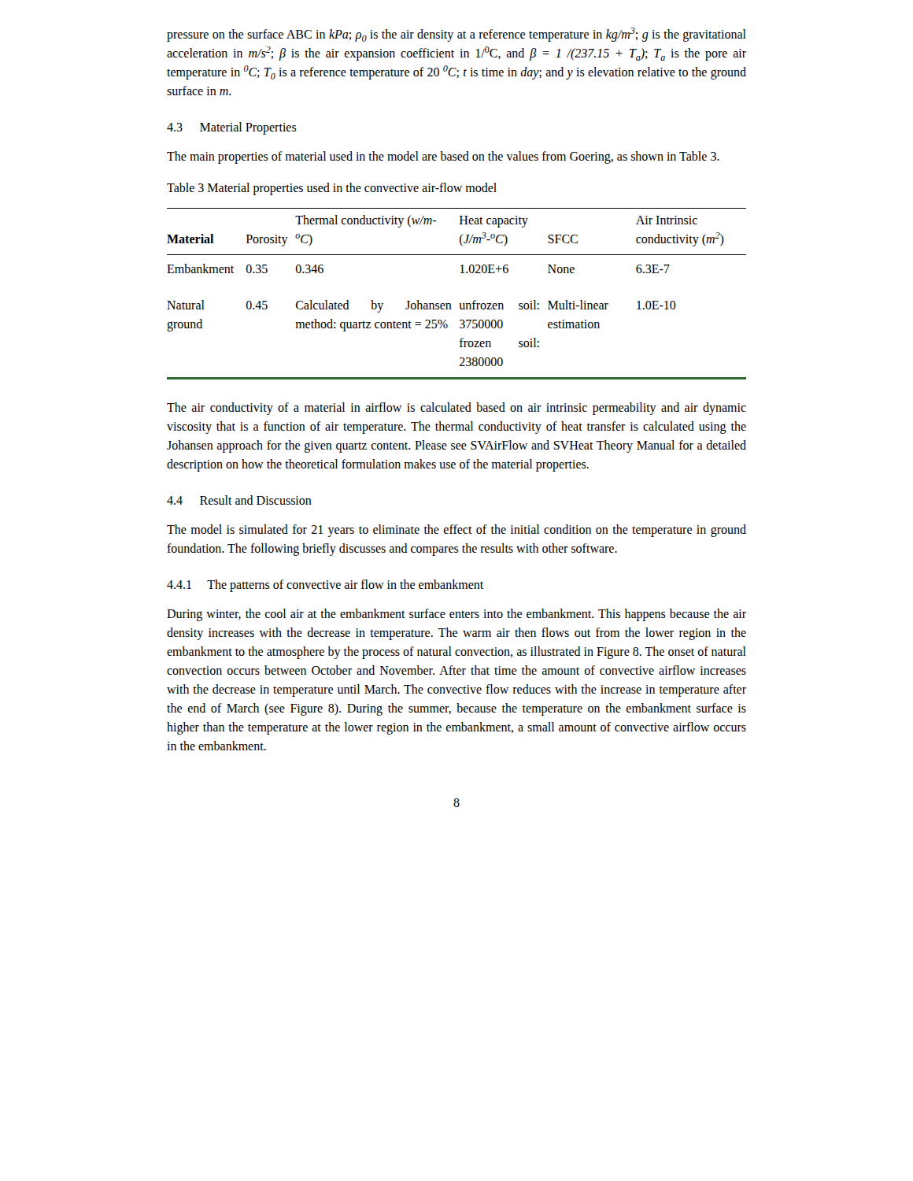pressure on the surface ABC in kPa; ρ0 is the air density at a reference temperature in kg/m3; g is the gravitational acceleration in m/s2; β is the air expansion coefficient in 1/0C, and β = 1 /(237.15 + Ta); Ta is the pore air temperature in 0C; T0 is a reference temperature of 20 0C; t is time in day; and y is elevation relative to the ground surface in m.
4.3 Material Properties
The main properties of material used in the model are based on the values from Goering, as shown in Table 3.
Table 3 Material properties used in the convective air-flow model
| Material | Porosity | Thermal conductivity ( w/m- o C ) | Heat capacity ( J/m 3 - o C ) | SFCC | Air Intrinsic conductivity ( m 2 ) |
| --- | --- | --- | --- | --- | --- |
| Embankment | 0.35 | 0.346 | 1.020E+6 | None | 6.3E-7 |
| Natural ground | 0.45 | Calculated by Johansen method: quartz content = 25% | unfrozen soil: 3750000 frozen soil: 2380000 | Multi-linear estimation | 1.0E-10 |
The air conductivity of a material in airflow is calculated based on air intrinsic permeability and air dynamic viscosity that is a function of air temperature. The thermal conductivity of heat transfer is calculated using the Johansen approach for the given quartz content. Please see SVAirFlow and SVHeat Theory Manual for a detailed description on how the theoretical formulation makes use of the material properties.
4.4 Result and Discussion
The model is simulated for 21 years to eliminate the effect of the initial condition on the temperature in ground foundation. The following briefly discusses and compares the results with other software.
4.4.1 The patterns of convective air flow in the embankment
During winter, the cool air at the embankment surface enters into the embankment. This happens because the air density increases with the decrease in temperature. The warm air then flows out from the lower region in the embankment to the atmosphere by the process of natural convection, as illustrated in Figure 8. The onset of natural convection occurs between October and November. After that time the amount of convective airflow increases with the decrease in temperature until March. The convective flow reduces with the increase in temperature after the end of March (see Figure 8). During the summer, because the temperature on the embankment surface is higher than the temperature at the lower region in the embankment, a small amount of convective airflow occurs in the embankment.
8